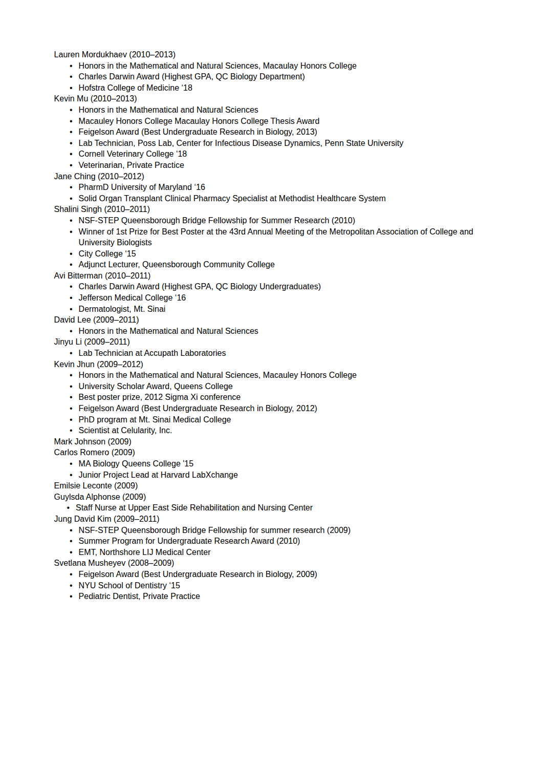Lauren Mordukhaev (2010–2013)
Honors in the Mathematical and Natural Sciences, Macaulay Honors College
Charles Darwin Award (Highest GPA, QC Biology Department)
Hofstra College of Medicine ‘18
Kevin Mu (2010–2013)
Honors in the Mathematical and Natural Sciences
Macauley Honors College Macaulay Honors College Thesis Award
Feigelson Award (Best Undergraduate Research in Biology, 2013)
Lab Technician, Poss Lab, Center for Infectious Disease Dynamics, Penn State University
Cornell Veterinary College ‘18
Veterinarian, Private Practice
Jane Ching (2010–2012)
PharmD University of Maryland ‘16
Solid Organ Transplant Clinical Pharmacy Specialist at Methodist Healthcare System
Shalini Singh (2010–2011)
NSF-STEP Queensborough Bridge Fellowship for Summer Research (2010)
Winner of 1st Prize for Best Poster at the 43rd Annual Meeting of the Metropolitan Association of College and University Biologists
City College ‘15
Adjunct Lecturer, Queensborough Community College
Avi Bitterman (2010–2011)
Charles Darwin Award (Highest GPA, QC Biology Undergraduates)
Jefferson Medical College ‘16
Dermatologist, Mt. Sinai
David Lee (2009–2011)
Honors in the Mathematical and Natural Sciences
Jinyu Li (2009–2011)
Lab Technician at Accupath Laboratories
Kevin Jhun (2009–2012)
Honors in the Mathematical and Natural Sciences, Macauley Honors College
University Scholar Award, Queens College
Best poster prize, 2012 Sigma Xi conference
Feigelson Award (Best Undergraduate Research in Biology, 2012)
PhD program at Mt. Sinai Medical College
Scientist at Celularity, Inc.
Mark Johnson (2009)
Carlos Romero (2009)
MA Biology Queens College '15
Junior Project Lead at Harvard LabXchange
Emilsie Leconte (2009)
Guylsda Alphonse (2009)
Staff Nurse at Upper East Side Rehabilitation and Nursing Center
Jung David Kim (2009–2011)
NSF-STEP Queensborough Bridge Fellowship for summer research (2009)
Summer Program for Undergraduate Research Award (2010)
EMT, Northshore LIJ Medical Center
Svetlana Musheyev (2008–2009)
Feigelson Award (Best Undergraduate Research in Biology, 2009)
NYU School of Dentistry ‘15
Pediatric Dentist, Private Practice